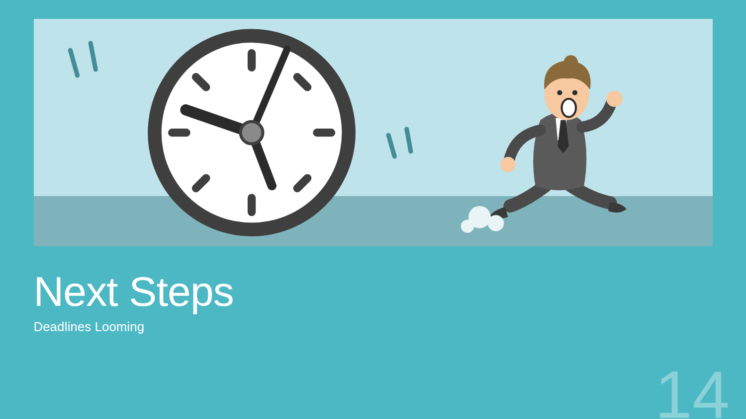Next Steps
Deadlines Looming
14